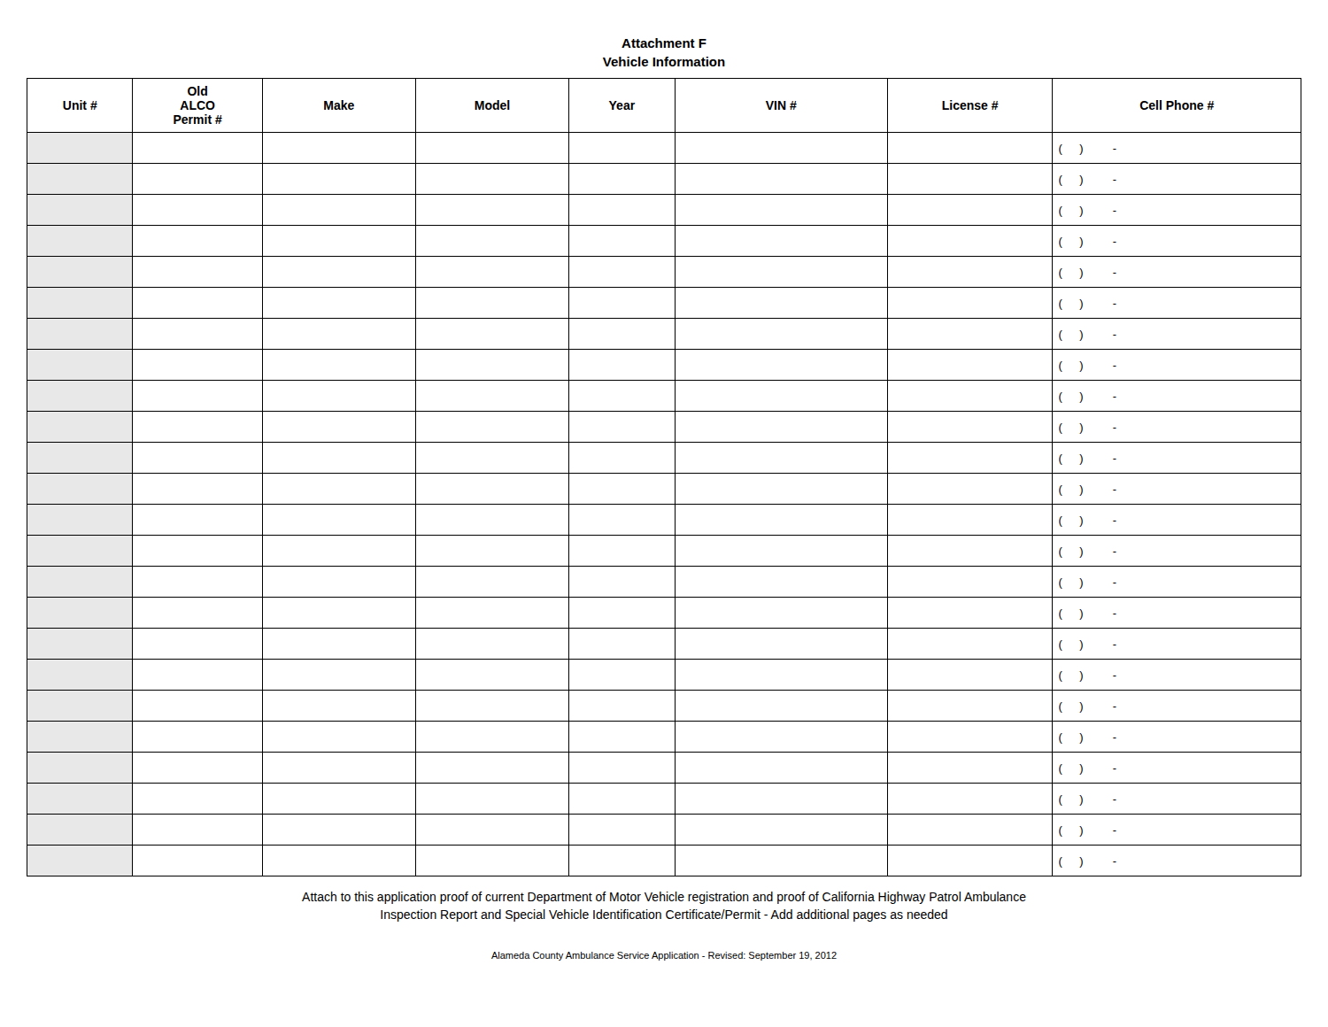Attachment F
Vehicle Information
| Unit # | Old ALCO Permit # | Make | Model | Year | VIN # | License # | Cell Phone # |
| --- | --- | --- | --- | --- | --- | --- | --- |
| | | | | | | | ( ) - |
| | | | | | | | ( ) - |
| | | | | | | | ( ) - |
| | | | | | | | ( ) - |
| | | | | | | | ( ) - |
| | | | | | | | ( ) - |
| | | | | | | | ( ) - |
| | | | | | | | ( ) - |
| | | | | | | | ( ) - |
| | | | | | | | ( ) - |
| | | | | | | | ( ) - |
| | | | | | | | ( ) - |
| | | | | | | | ( ) - |
| | | | | | | | ( ) - |
| | | | | | | | ( ) - |
| | | | | | | | ( ) - |
| | | | | | | | ( ) - |
| | | | | | | | ( ) - |
| | | | | | | | ( ) - |
| | | | | | | | ( ) - |
| | | | | | | | ( ) - |
| | | | | | | | ( ) - |
| | | | | | | | ( ) - |
| | | | | | | | ( ) - |
Attach to this application proof of current Department of Motor Vehicle registration and proof of California Highway Patrol Ambulance
Inspection Report and Special Vehicle Identification Certificate/Permit - Add additional pages as needed
Alameda County Ambulance Service Application - Revised: September 19, 2012